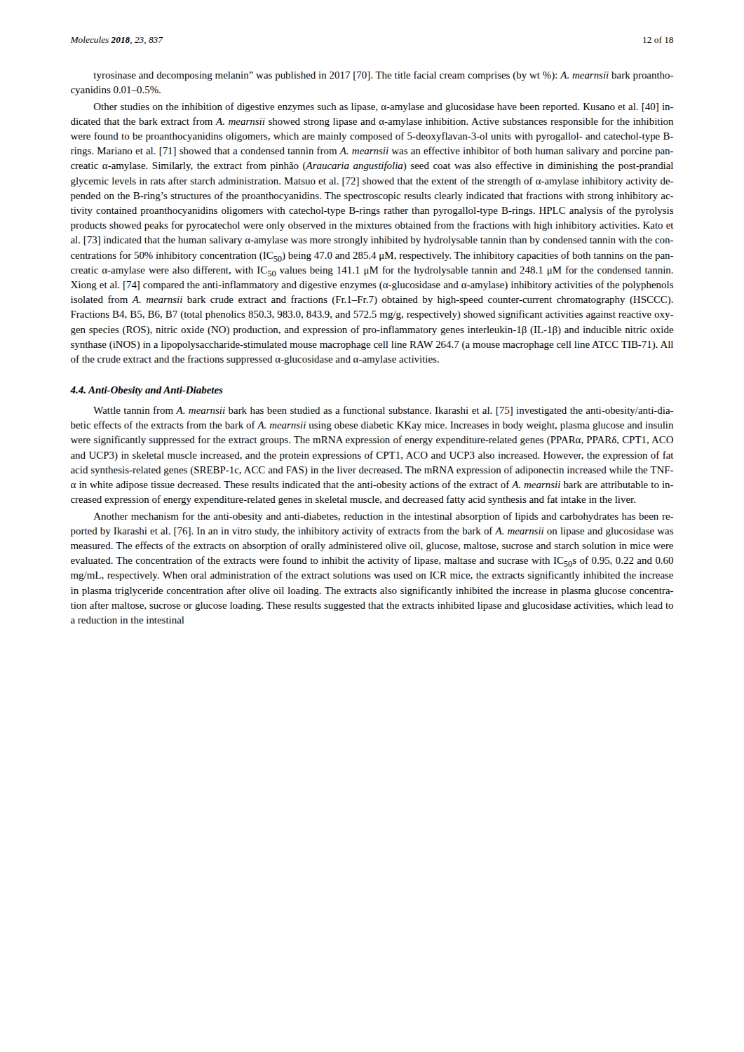Molecules 2018, 23, 837 12 of 18
tyrosinase and decomposing melanin” was published in 2017 [70]. The title facial cream comprises (by wt %): A. mearnsii bark proanthocyanidins 0.01–0.5%.
Other studies on the inhibition of digestive enzymes such as lipase, α-amylase and glucosidase have been reported. Kusano et al. [40] indicated that the bark extract from A. mearnsii showed strong lipase and α-amylase inhibition. Active substances responsible for the inhibition were found to be proanthocyanidins oligomers, which are mainly composed of 5-deoxyflavan-3-ol units with pyrogallol- and catechol-type B-rings. Mariano et al. [71] showed that a condensed tannin from A. mearnsii was an effective inhibitor of both human salivary and porcine pancreatic α-amylase. Similarly, the extract from pinhão (Araucaria angustifolia) seed coat was also effective in diminishing the post-prandial glycemic levels in rats after starch administration. Matsuo et al. [72] showed that the extent of the strength of α-amylase inhibitory activity depended on the B-ring’s structures of the proanthocyanidins. The spectroscopic results clearly indicated that fractions with strong inhibitory activity contained proanthocyanidins oligomers with catechol-type B-rings rather than pyrogallol-type B-rings. HPLC analysis of the pyrolysis products showed peaks for pyrocatechol were only observed in the mixtures obtained from the fractions with high inhibitory activities. Kato et al. [73] indicated that the human salivary α-amylase was more strongly inhibited by hydrolysable tannin than by condensed tannin with the concentrations for 50% inhibitory concentration (IC50) being 47.0 and 285.4 μM, respectively. The inhibitory capacities of both tannins on the pancreatic α-amylase were also different, with IC50 values being 141.1 μM for the hydrolysable tannin and 248.1 μM for the condensed tannin. Xiong et al. [74] compared the anti-inflammatory and digestive enzymes (α-glucosidase and α-amylase) inhibitory activities of the polyphenols isolated from A. mearnsii bark crude extract and fractions (Fr.1–Fr.7) obtained by high-speed counter-current chromatography (HSCCC). Fractions B4, B5, B6, B7 (total phenolics 850.3, 983.0, 843.9, and 572.5 mg/g, respectively) showed significant activities against reactive oxygen species (ROS), nitric oxide (NO) production, and expression of pro-inflammatory genes interleukin-1β (IL-1β) and inducible nitric oxide synthase (iNOS) in a lipopolysaccharide-stimulated mouse macrophage cell line RAW 264.7 (a mouse macrophage cell line ATCC TIB-71). All of the crude extract and the fractions suppressed α-glucosidase and α-amylase activities.
4.4. Anti-Obesity and Anti-Diabetes
Wattle tannin from A. mearnsii bark has been studied as a functional substance. Ikarashi et al. [75] investigated the anti-obesity/anti-diabetic effects of the extracts from the bark of A. mearnsii using obese diabetic KKay mice. Increases in body weight, plasma glucose and insulin were significantly suppressed for the extract groups. The mRNA expression of energy expenditure-related genes (PPARα, PPARδ, CPT1, ACO and UCP3) in skeletal muscle increased, and the protein expressions of CPT1, ACO and UCP3 also increased. However, the expression of fat acid synthesis-related genes (SREBP-1c, ACC and FAS) in the liver decreased. The mRNA expression of adiponectin increased while the TNF-α in white adipose tissue decreased. These results indicated that the anti-obesity actions of the extract of A. mearnsii bark are attributable to increased expression of energy expenditure-related genes in skeletal muscle, and decreased fatty acid synthesis and fat intake in the liver.
Another mechanism for the anti-obesity and anti-diabetes, reduction in the intestinal absorption of lipids and carbohydrates has been reported by Ikarashi et al. [76]. In an in vitro study, the inhibitory activity of extracts from the bark of A. mearnsii on lipase and glucosidase was measured. The effects of the extracts on absorption of orally administered olive oil, glucose, maltose, sucrose and starch solution in mice were evaluated. The concentration of the extracts were found to inhibit the activity of lipase, maltase and sucrase with IC50s of 0.95, 0.22 and 0.60 mg/mL, respectively. When oral administration of the extract solutions was used on ICR mice, the extracts significantly inhibited the increase in plasma triglyceride concentration after olive oil loading. The extracts also significantly inhibited the increase in plasma glucose concentration after maltose, sucrose or glucose loading. These results suggested that the extracts inhibited lipase and glucosidase activities, which lead to a reduction in the intestinal